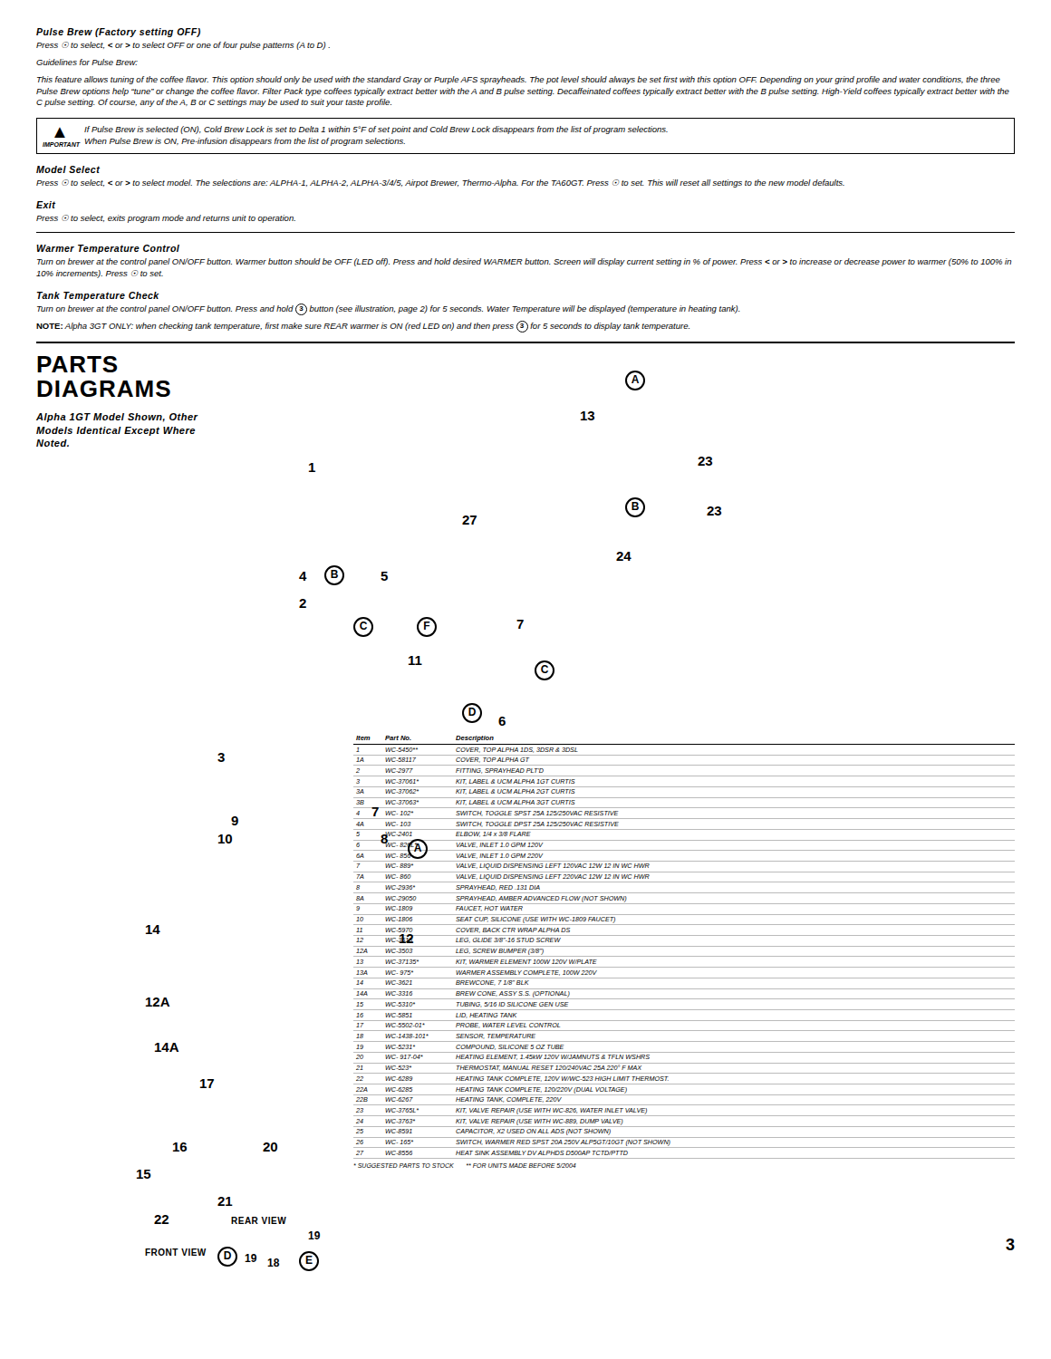Pulse Brew (Factory setting OFF)
Press ☉ to select, < or > to select OFF or one of four pulse patterns (A to D) .
Guidelines for Pulse Brew:
This feature allows tuning of the coffee flavor. This option should only be used with the standard Gray or Purple AFS sprayheads. The pot level should always be set first with this option OFF. Depending on your grind profile and water conditions, the three Pulse Brew options help “tune” or change the coffee flavor. Filter Pack type coffees typically extract better with the A and B pulse setting. Decaffeinated coffees typically extract better with the B pulse setting. High-Yield coffees typically extract better with the C pulse setting. Of course, any of the A, B or C settings may be used to suit your taste profile.
▲IMPORTANT
If Pulse Brew is selected (ON), Cold Brew Lock is set to Delta 1 within 5°F of set point and Cold Brew Lock disappears from the list of program selections.
When Pulse Brew is ON, Pre-infusion disappears from the list of program selections.
Model Select
Press ☉ to select, < or > to select model. The selections are: ALPHA-1, ALPHA-2, ALPHA-3/4/5, Airpot Brewer, Thermo-Alpha. For the TA60GT. Press ☉ to set. This will reset all settings to the new model defaults.
Exit
Press ☉ to select, exits program mode and returns unit to operation.
Warmer Temperature Control
Turn on brewer at the control panel ON/OFF button. Warmer button should be OFF (LED off). Press and hold desired WARMER button. Screen will display current setting in % of power. Press < or > to increase or decrease power to warmer (50% to 100% in 10% increments). Press ☉ to set.
Tank Temperature Check
Turn on brewer at the control panel ON/OFF button. Press and hold 3 button (see illustration, page 2) for 5 seconds. Water Temperature will be displayed (temperature in heating tank).
NOTE: Alpha 3GT ONLY: when checking tank temperature, first make sure REAR warmer is ON (red LED on) and then press 3 for 5 seconds to display tank temperature.
PARTS
DIAGRAMS
Alpha 1GT Model Shown, Other
Models Identical Except Where
Noted.
1 4 B 5 2 C F 3 D 6 7 9 10 8 A 14 12 12A 14A 17 16 15 20 21 22 REAR VIEW FRONT VIEW D 19 18 E 19
A 13 23 B 23 27 24 7 11 C
| Item | Part No. | Description |
| --- | --- | --- |
| 1 | WC-5450** | COVER, TOP ALPHA 1DS, 3DSR & 3DSL |
| 1A | WC-58117 | COVER, TOP ALPHA GT |
| 2 | WC-2977 | FITTING, SPRAYHEAD PLT'D |
| 3 | WC-37061* | KIT, LABEL & UCM ALPHA 1GT CURTIS |
| 3A | WC-37062* | KIT, LABEL & UCM ALPHA 2GT CURTIS |
| 3B | WC-37063* | KIT, LABEL & UCM ALPHA 3GT CURTIS |
| 4 | WC- 102* | SWITCH, TOGGLE SPST 25A 125/250VAC RESISTIVE |
| 4A | WC- 103 | SWITCH, TOGGLE DPST 25A 125/250VAC RESISTIVE |
| 5 | WC-2401 | ELBOW, 1/4 x 3/8 FLARE |
| 6 | WC- 826L* | VALVE, INLET 1.0 GPM 120V |
| 6A | WC- 856 | VALVE, INLET 1.0 GPM 220V |
| 7 | WC- 889* | VALVE, LIQUID DISPENSING LEFT 120VAC 12W 12 IN WC HWR |
| 7A | WC- 860 | VALVE, LIQUID DISPENSING LEFT 220VAC 12W 12 IN WC HWR |
| 8 | WC-2936* | SPRAYHEAD, RED .131 DIA |
| 8A | WC-29050 | SPRAYHEAD, AMBER ADVANCED FLOW (NOT SHOWN) |
| 9 | WC-1809 | FAUCET, HOT WATER |
| 10 | WC-1806 | SEAT CUP, SILICONE (USE WITH WC-1809 FAUCET) |
| 11 | WC-5970 | COVER, BACK CTR WRAP ALPHA DS |
| 12 | WC-3518 | LEG, GLIDE 3/8"-16 STUD SCREW |
| 12A | WC-3503 | LEG, SCREW BUMPER (3/8") |
| 13 | WC-37135* | KIT, WARMER ELEMENT 100W 120V W/PLATE |
| 13A | WC- 975* | WARMER ASSEMBLY COMPLETE, 100W 220V |
| 14 | WC-3621 | BREWCONE, 7 1/8" BLK |
| 14A | WC-3316 | BREW CONE, ASSY S.S. (OPTIONAL) |
| 15 | WC-5310* | TUBING, 5/16 ID SILICONE GEN USE |
| 16 | WC-5851 | LID, HEATING TANK |
| 17 | WC-5502-01* | PROBE, WATER LEVEL CONTROL |
| 18 | WC-1438-101* | SENSOR, TEMPERATURE |
| 19 | WC-5231* | COMPOUND, SILICONE 5 OZ TUBE |
| 20 | WC- 917-04* | HEATING ELEMENT, 1.45kW 120V W/JAMNUTS & TFLN WSHRS |
| 21 | WC-523* | THERMOSTAT, MANUAL RESET 120/240VAC 25A 220° F MAX |
| 22 | WC-6289 | HEATING TANK COMPLETE, 120V W/WC-523 HIGH LIMIT THERMOST. |
| 22A | WC-6285 | HEATING TANK COMPLETE, 120/220V (DUAL VOLTAGE) |
| 22B | WC-6267 | HEATING TANK, COMPLETE, 220V |
| 23 | WC-3765L* | KIT, VALVE REPAIR (USE WITH WC-826, WATER INLET VALVE) |
| 24 | WC-3763* | KIT, VALVE REPAIR (USE WITH WC-889, DUMP VALVE) |
| 25 | WC-8591 | CAPACITOR, X2 USED ON ALL ADS (NOT SHOWN) |
| 26 | WC- 165* | SWITCH, WARMER RED SPST 20A 250V ALP5GT/10GT (NOT SHOWN) |
| 27 | WC-8556 | HEAT SINK ASSEMBLY DV ALPHDS D500AP TCTD/PTTD |
* SUGGESTED PARTS TO STOCK ** FOR UNITS MADE BEFORE 5/2004
3